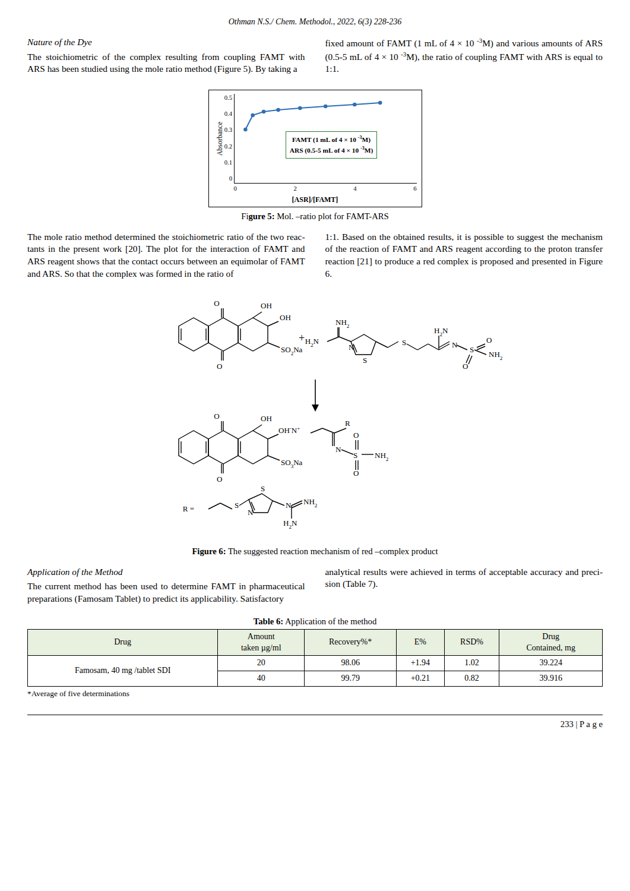Othman N.S./ Chem. Methodol., 2022, 6(3) 228-236
Nature of the Dye
The stoichiometric of the complex resulting from coupling FAMT with ARS has been studied using the mole ratio method (Figure 5). By taking a
fixed amount of FAMT (1 mL of 4 × 10 -3M) and various amounts of ARS (0.5-5 mL of 4 × 10 -3M), the ratio of coupling FAMT with ARS is equal to 1:1.
Absorbance
0.5 0.4 0.3 0.2 0.1 0
FAMT (1 mL of 4 × 10 -3M)
ARS (0.5-5 mL of 4 × 10 -3M)
0246
[ASR]/[FAMT]
Figure 5: Mol. –ratio plot for FAMT-ARS
The mole ratio method determined the stoichiometric ratio of the two reactants in the present work [20]. The plot for the interaction of FAMT and ARS reagent shows that the contact occurs between an equimolar of FAMT and ARS. So that the complex was formed in the ratio of
1:1. Based on the obtained results, it is possible to suggest the mechanism of the reaction of FAMT and ARS reagent according to the proton transfer reaction [21] to produce a red complex is proposed and presented in Figure 6.
O O OH OH SO2Na + H2N NH2 N S S H2N N S O O NH2 O O OH OH-N+ SO3Na R O O N S NH2 R = S S N N NH2 H2N
Figure 6: The suggested reaction mechanism of red –complex product
Application of the Method
The current method has been used to determine FAMT in pharmaceutical preparations (Famosam Tablet) to predict its applicability. Satisfactory
analytical results were achieved in terms of acceptable accuracy and precision (Table 7).
Table 6: Application of the method
| Drug | Amount taken µg/ml | Recovery%* | E% | RSD% | Drug Contained, mg |
| --- | --- | --- | --- | --- | --- |
| Famosam, 40 mg /tablet SDI | 20 | 98.06 | +1.94 | 1.02 | 39.224 |
| 40 | 99.79 | +0.21 | 0.82 | 39.916 |
*Average of five determinations
233 | P a g e